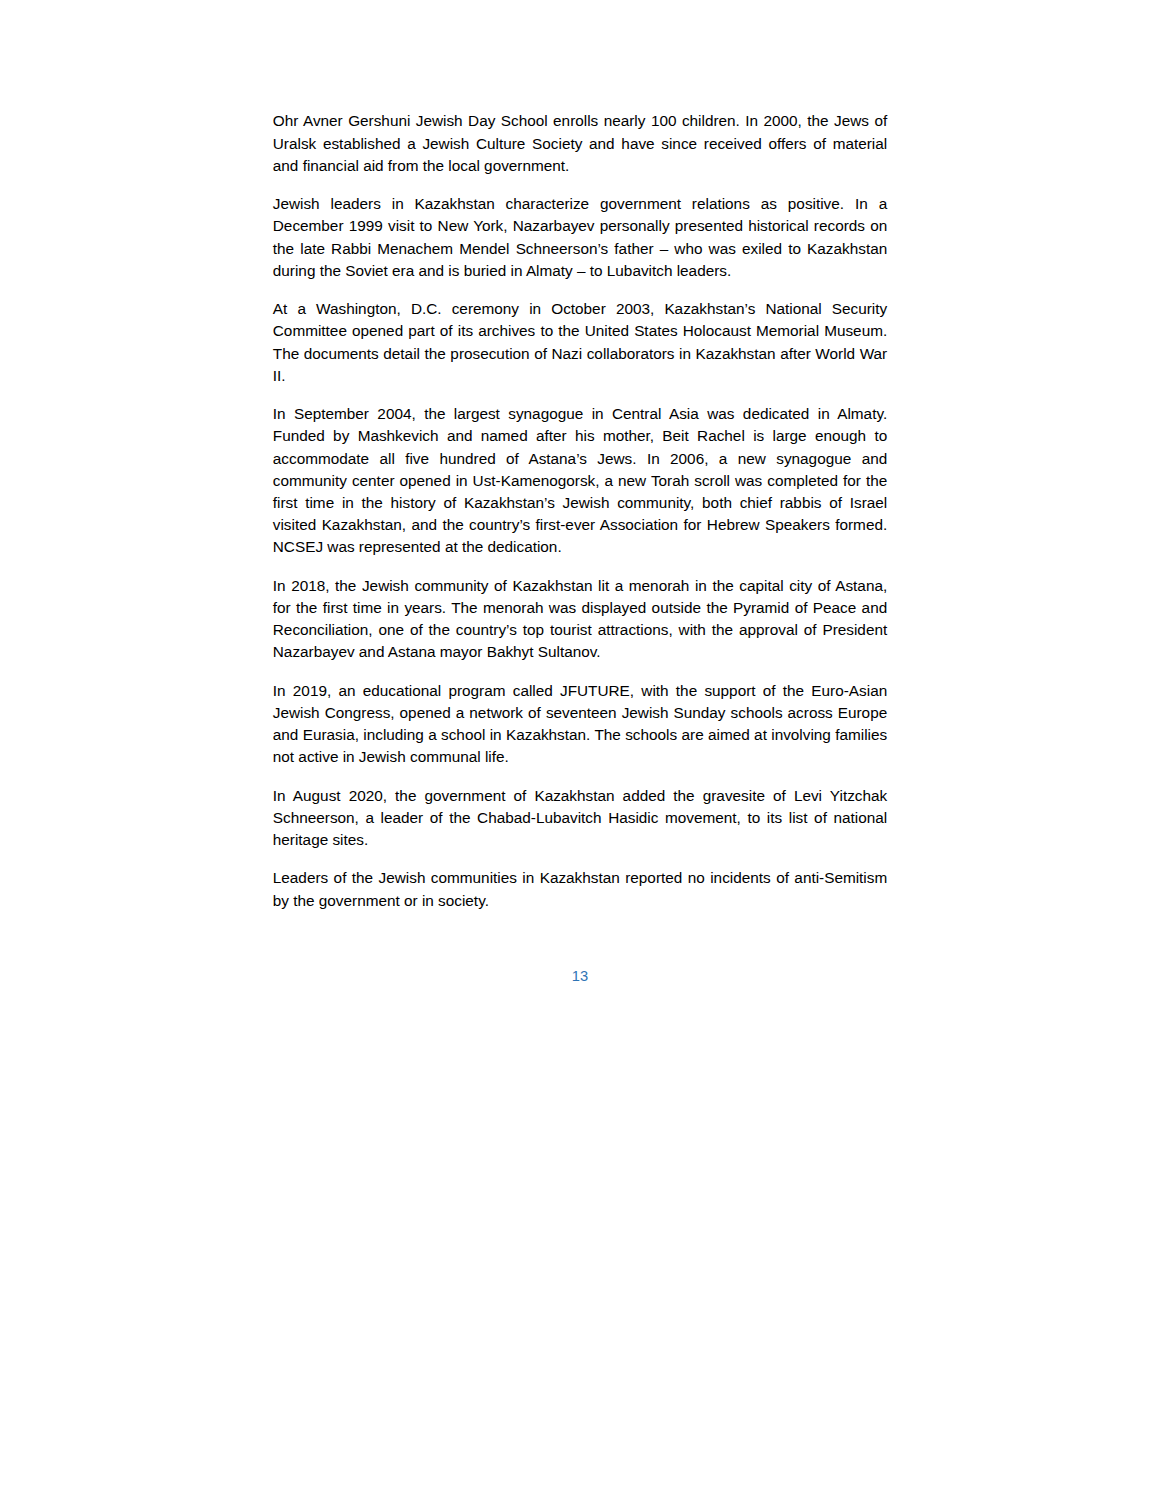Ohr Avner Gershuni Jewish Day School enrolls nearly 100 children. In 2000, the Jews of Uralsk established a Jewish Culture Society and have since received offers of material and financial aid from the local government.
Jewish leaders in Kazakhstan characterize government relations as positive. In a December 1999 visit to New York, Nazarbayev personally presented historical records on the late Rabbi Menachem Mendel Schneerson’s father – who was exiled to Kazakhstan during the Soviet era and is buried in Almaty – to Lubavitch leaders.
At a Washington, D.C. ceremony in October 2003, Kazakhstan’s National Security Committee opened part of its archives to the United States Holocaust Memorial Museum. The documents detail the prosecution of Nazi collaborators in Kazakhstan after World War II.
In September 2004, the largest synagogue in Central Asia was dedicated in Almaty. Funded by Mashkevich and named after his mother, Beit Rachel is large enough to accommodate all five hundred of Astana’s Jews. In 2006, a new synagogue and community center opened in Ust-Kamenogorsk, a new Torah scroll was completed for the first time in the history of Kazakhstan’s Jewish community, both chief rabbis of Israel visited Kazakhstan, and the country’s first-ever Association for Hebrew Speakers formed. NCSEJ was represented at the dedication.
In 2018, the Jewish community of Kazakhstan lit a menorah in the capital city of Astana, for the first time in years. The menorah was displayed outside the Pyramid of Peace and Reconciliation, one of the country’s top tourist attractions, with the approval of President Nazarbayev and Astana mayor Bakhyt Sultanov.
In 2019, an educational program called JFUTURE, with the support of the Euro-Asian Jewish Congress, opened a network of seventeen Jewish Sunday schools across Europe and Eurasia, including a school in Kazakhstan. The schools are aimed at involving families not active in Jewish communal life.
In August 2020, the government of Kazakhstan added the gravesite of Levi Yitzchak Schneerson, a leader of the Chabad-Lubavitch Hasidic movement, to its list of national heritage sites.
Leaders of the Jewish communities in Kazakhstan reported no incidents of anti-Semitism by the government or in society.
13